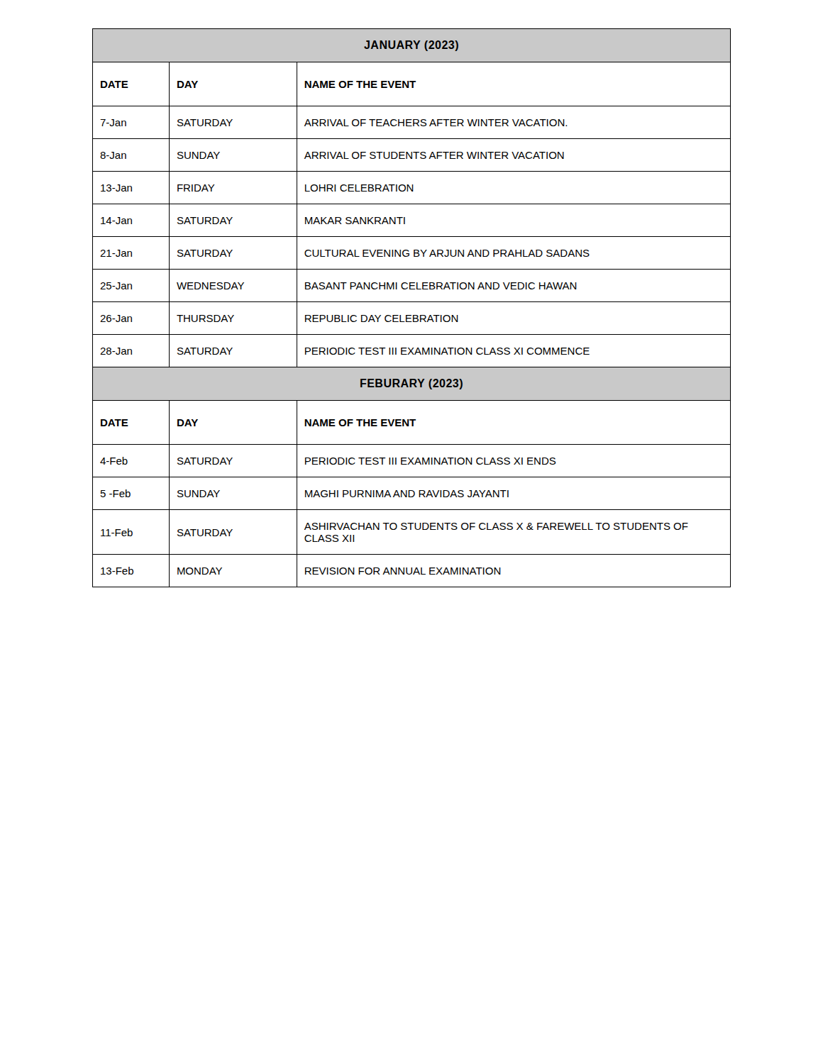| JANUARY (2023) |
| DATE | DAY | NAME OF THE EVENT |
| 7-Jan | SATURDAY | ARRIVAL OF TEACHERS AFTER WINTER VACATION. |
| 8-Jan | SUNDAY | ARRIVAL OF STUDENTS AFTER WINTER VACATION |
| 13-Jan | FRIDAY | LOHRI CELEBRATION |
| 14-Jan | SATURDAY | MAKAR SANKRANTI |
| 21-Jan | SATURDAY | CULTURAL EVENING BY ARJUN AND PRAHLAD SADANS |
| 25-Jan | WEDNESDAY | BASANT PANCHMI CELEBRATION AND VEDIC HAWAN |
| 26-Jan | THURSDAY | REPUBLIC DAY CELEBRATION |
| 28-Jan | SATURDAY | PERIODIC TEST III EXAMINATION CLASS XI COMMENCE |
| FEBURARY (2023) |
| DATE | DAY | NAME OF THE EVENT |
| 4-Feb | SATURDAY | PERIODIC TEST III EXAMINATION CLASS XI ENDS |
| 5 -Feb | SUNDAY | MAGHI PURNIMA AND RAVIDAS JAYANTI |
| 11-Feb | SATURDAY | ASHIRVACHAN TO STUDENTS OF CLASS X & FAREWELL TO STUDENTS OF CLASS XII |
| 13-Feb | MONDAY | REVISION FOR ANNUAL EXAMINATION |